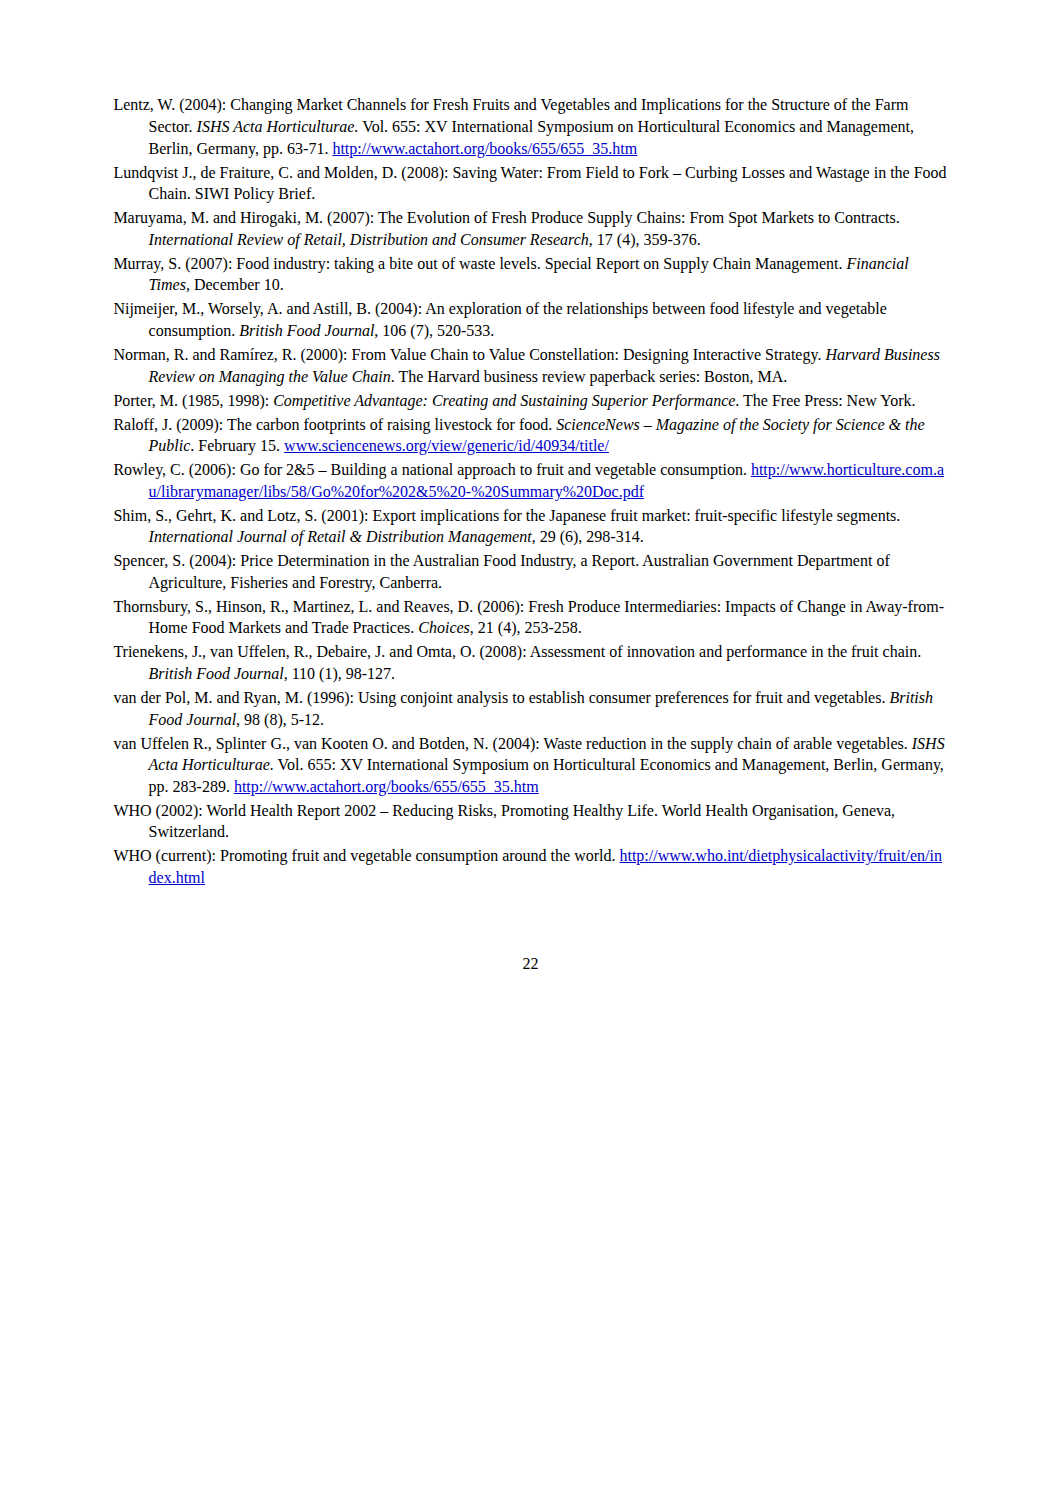Lentz, W. (2004): Changing Market Channels for Fresh Fruits and Vegetables and Implications for the Structure of the Farm Sector. ISHS Acta Horticulturae. Vol. 655: XV International Symposium on Horticultural Economics and Management, Berlin, Germany, pp. 63-71. http://www.actahort.org/books/655/655_35.htm
Lundqvist J., de Fraiture, C. and Molden, D. (2008): Saving Water: From Field to Fork – Curbing Losses and Wastage in the Food Chain. SIWI Policy Brief.
Maruyama, M. and Hirogaki, M. (2007): The Evolution of Fresh Produce Supply Chains: From Spot Markets to Contracts. International Review of Retail, Distribution and Consumer Research, 17 (4), 359-376.
Murray, S. (2007): Food industry: taking a bite out of waste levels. Special Report on Supply Chain Management. Financial Times, December 10.
Nijmeijer, M., Worsely, A. and Astill, B. (2004): An exploration of the relationships between food lifestyle and vegetable consumption. British Food Journal, 106 (7), 520-533.
Norman, R. and Ramírez, R. (2000): From Value Chain to Value Constellation: Designing Interactive Strategy. Harvard Business Review on Managing the Value Chain. The Harvard business review paperback series: Boston, MA.
Porter, M. (1985, 1998): Competitive Advantage: Creating and Sustaining Superior Performance. The Free Press: New York.
Raloff, J. (2009): The carbon footprints of raising livestock for food. ScienceNews – Magazine of the Society for Science & the Public. February 15. www.sciencenews.org/view/generic/id/40934/title/
Rowley, C. (2006): Go for 2&5 – Building a national approach to fruit and vegetable consumption. http://www.horticulture.com.au/librarymanager/libs/58/Go%20for%202&5%20-%20Summary%20Doc.pdf
Shim, S., Gehrt, K. and Lotz, S. (2001): Export implications for the Japanese fruit market: fruit-specific lifestyle segments. International Journal of Retail & Distribution Management, 29 (6), 298-314.
Spencer, S. (2004): Price Determination in the Australian Food Industry, a Report. Australian Government Department of Agriculture, Fisheries and Forestry, Canberra.
Thornsbury, S., Hinson, R., Martinez, L. and Reaves, D. (2006): Fresh Produce Intermediaries: Impacts of Change in Away-from-Home Food Markets and Trade Practices. Choices, 21 (4), 253-258.
Trienekens, J., van Uffelen, R., Debaire, J. and Omta, O. (2008): Assessment of innovation and performance in the fruit chain. British Food Journal, 110 (1), 98-127.
van der Pol, M. and Ryan, M. (1996): Using conjoint analysis to establish consumer preferences for fruit and vegetables. British Food Journal, 98 (8), 5-12.
van Uffelen R., Splinter G., van Kooten O. and Botden, N. (2004): Waste reduction in the supply chain of arable vegetables. ISHS Acta Horticulturae. Vol. 655: XV International Symposium on Horticultural Economics and Management, Berlin, Germany, pp. 283-289. http://www.actahort.org/books/655/655_35.htm
WHO (2002): World Health Report 2002 – Reducing Risks, Promoting Healthy Life. World Health Organisation, Geneva, Switzerland.
WHO (current): Promoting fruit and vegetable consumption around the world. http://www.who.int/dietphysicalactivity/fruit/en/index.html
22